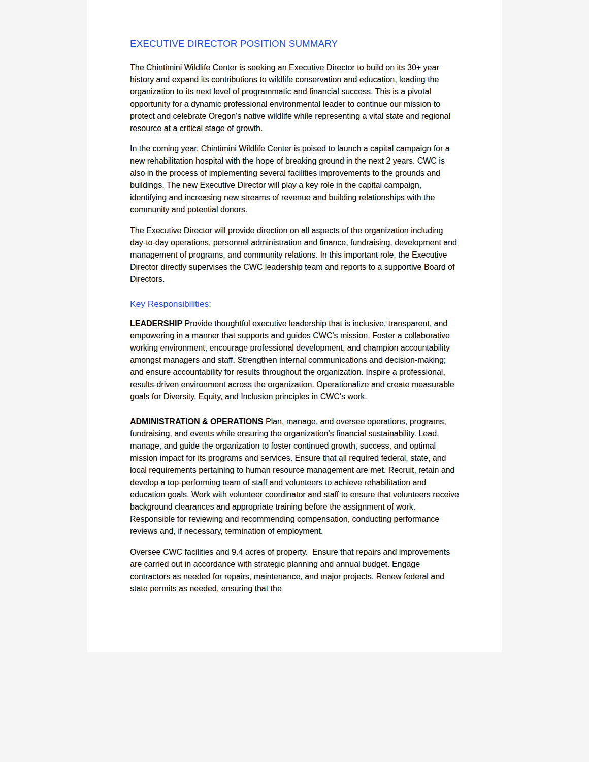EXECUTIVE DIRECTOR POSITION SUMMARY
The Chintimini Wildlife Center is seeking an Executive Director to build on its 30+ year history and expand its contributions to wildlife conservation and education, leading the organization to its next level of programmatic and financial success. This is a pivotal opportunity for a dynamic professional environmental leader to continue our mission to protect and celebrate Oregon's native wildlife while representing a vital state and regional resource at a critical stage of growth.
In the coming year, Chintimini Wildlife Center is poised to launch a capital campaign for a new rehabilitation hospital with the hope of breaking ground in the next 2 years. CWC is also in the process of implementing several facilities improvements to the grounds and buildings. The new Executive Director will play a key role in the capital campaign, identifying and increasing new streams of revenue and building relationships with the community and potential donors.
The Executive Director will provide direction on all aspects of the organization including day-to-day operations, personnel administration and finance, fundraising, development and management of programs, and community relations. In this important role, the Executive Director directly supervises the CWC leadership team and reports to a supportive Board of Directors.
Key Responsibilities:
LEADERSHIP Provide thoughtful executive leadership that is inclusive, transparent, and empowering in a manner that supports and guides CWC's mission. Foster a collaborative working environment, encourage professional development, and champion accountability amongst managers and staff. Strengthen internal communications and decision-making; and ensure accountability for results throughout the organization. Inspire a professional, results-driven environment across the organization. Operationalize and create measurable goals for Diversity, Equity, and Inclusion principles in CWC's work.
ADMINISTRATION & OPERATIONS Plan, manage, and oversee operations, programs, fundraising, and events while ensuring the organization's financial sustainability. Lead, manage, and guide the organization to foster continued growth, success, and optimal mission impact for its programs and services. Ensure that all required federal, state, and local requirements pertaining to human resource management are met. Recruit, retain and develop a top-performing team of staff and volunteers to achieve rehabilitation and education goals. Work with volunteer coordinator and staff to ensure that volunteers receive background clearances and appropriate training before the assignment of work. Responsible for reviewing and recommending compensation, conducting performance reviews and, if necessary, termination of employment.
Oversee CWC facilities and 9.4 acres of property. Ensure that repairs and improvements are carried out in accordance with strategic planning and annual budget. Engage contractors as needed for repairs, maintenance, and major projects. Renew federal and state permits as needed, ensuring that the